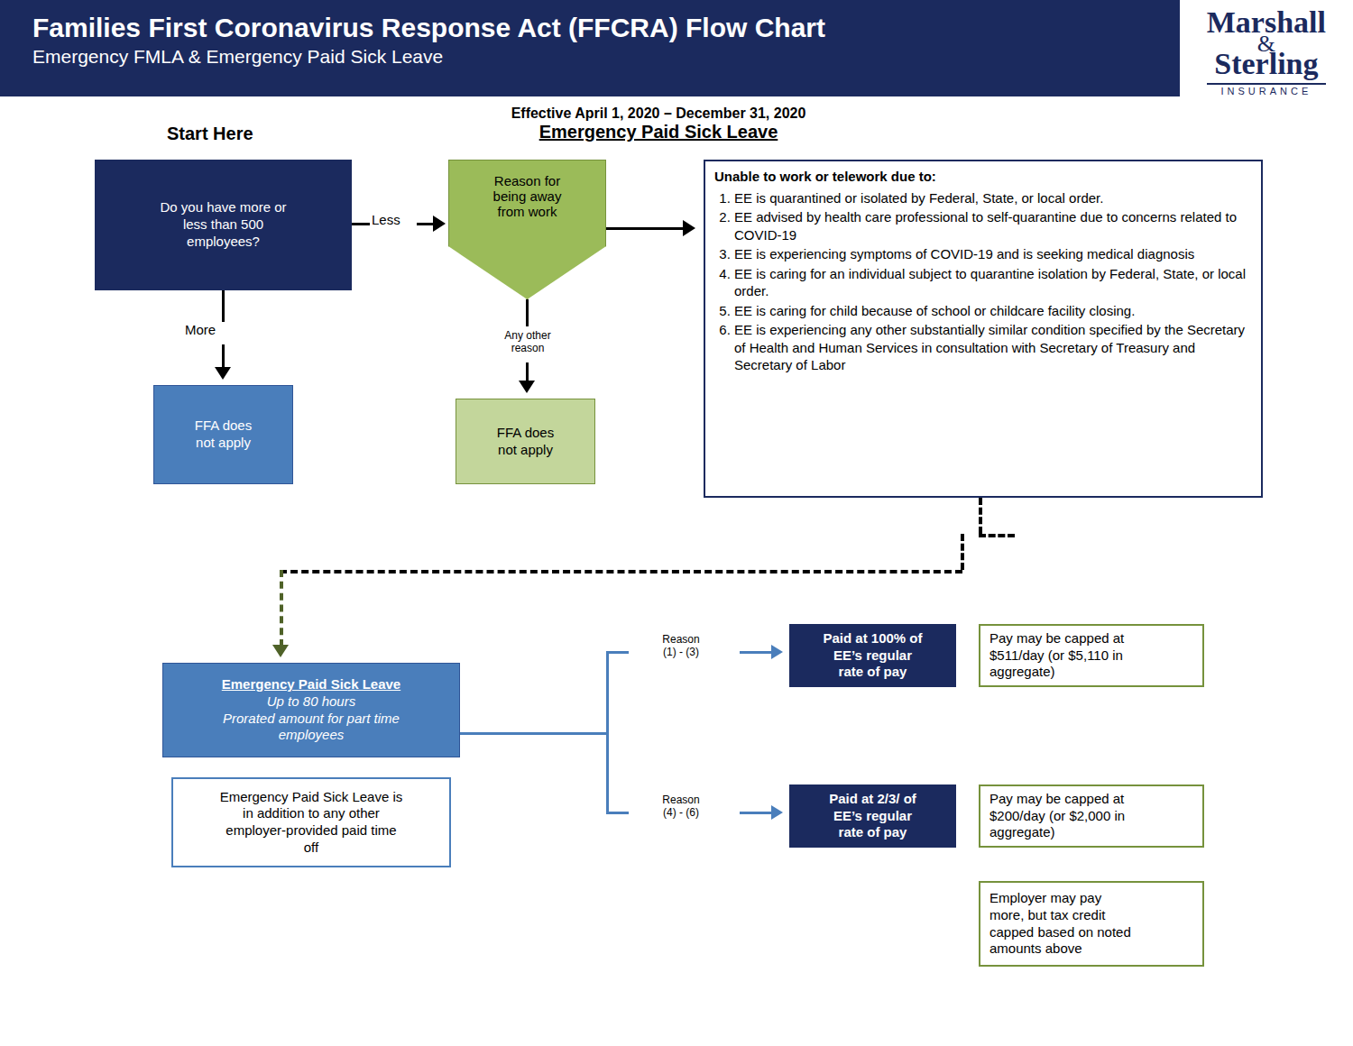Families First Coronavirus Response Act (FFCRA) Flow Chart
Emergency FMLA & Emergency Paid Sick Leave
Marshall & Sterling
INSURANCE
Start Here
Effective April 1, 2020 – December 31, 2020
Emergency Paid Sick Leave
Do you have more or
less than 500
employees?
Less
Reason for
being away
from work
Unable to work or telework due to:
EE is quarantined or isolated by Federal, State, or local order.
EE advised by health care professional to self-quarantine due to concerns related to COVID-19
EE is experiencing symptoms of COVID-19 and is seeking medical diagnosis
EE is caring for an individual subject to quarantine isolation by Federal, State, or local order.
EE is caring for child because of school or childcare facility closing.
EE is experiencing any other substantially similar condition specified by the Secretary of Health and Human Services in consultation with Secretary of Treasury and Secretary of Labor
More
FFA does
not apply
Any other
reason
FFA does
not apply
Emergency Paid Sick Leave
Up to 80 hours
Prorated amount for part time
employees
Emergency Paid Sick Leave is
in addition to any other
employer-provided paid time
off
Reason
(1) - (3)
Paid at 100% of
EE’s regular
rate of pay
Pay may be capped at
$511/day (or $5,110 in
aggregate)
Reason
(4) - (6)
Paid at 2/3/ of
EE’s regular
rate of pay
Pay may be capped at
$200/day (or $2,000 in
aggregate)
Employer may pay
more, but tax credit
capped based on noted
amounts above